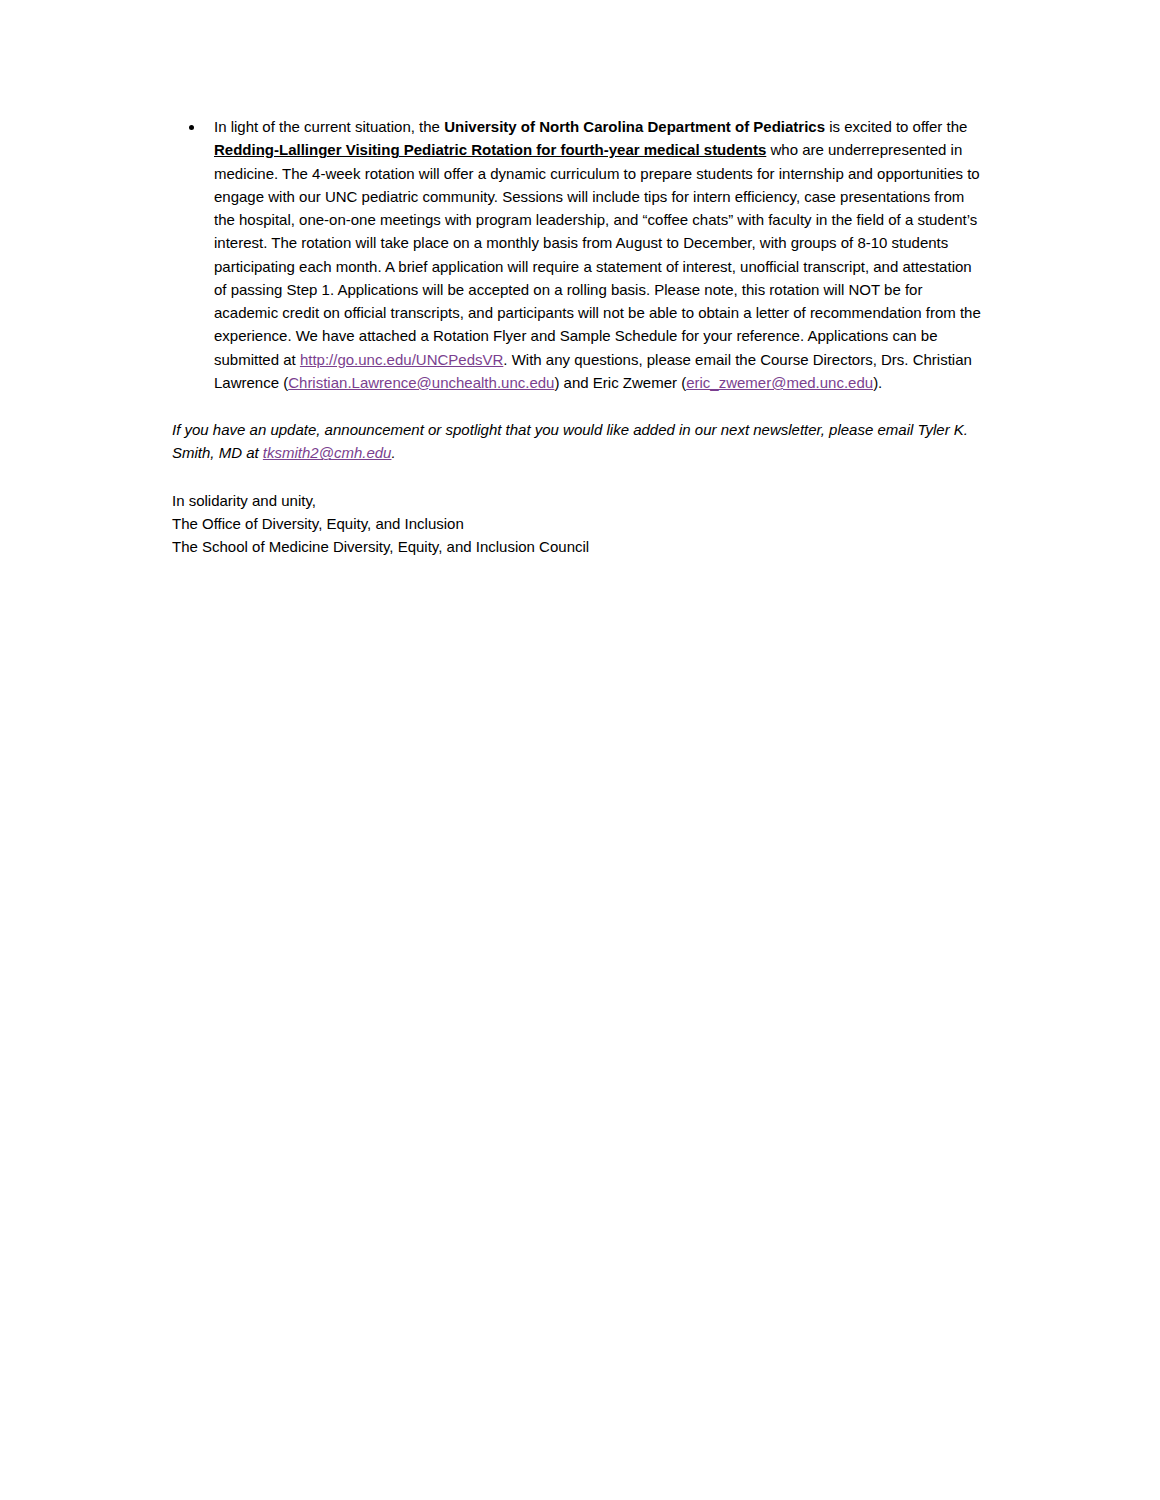In light of the current situation, the University of North Carolina Department of Pediatrics is excited to offer the Redding-Lallinger Visiting Pediatric Rotation for fourth-year medical students who are underrepresented in medicine. The 4-week rotation will offer a dynamic curriculum to prepare students for internship and opportunities to engage with our UNC pediatric community. Sessions will include tips for intern efficiency, case presentations from the hospital, one-on-one meetings with program leadership, and “coffee chats” with faculty in the field of a student’s interest. The rotation will take place on a monthly basis from August to December, with groups of 8-10 students participating each month. A brief application will require a statement of interest, unofficial transcript, and attestation of passing Step 1. Applications will be accepted on a rolling basis. Please note, this rotation will NOT be for academic credit on official transcripts, and participants will not be able to obtain a letter of recommendation from the experience. We have attached a Rotation Flyer and Sample Schedule for your reference. Applications can be submitted at http://go.unc.edu/UNCPedsVR. With any questions, please email the Course Directors, Drs. Christian Lawrence (Christian.Lawrence@unchealth.unc.edu) and Eric Zwemer (eric_zwemer@med.unc.edu).
If you have an update, announcement or spotlight that you would like added in our next newsletter, please email Tyler K. Smith, MD at tksmith2@cmh.edu.
In solidarity and unity,
The Office of Diversity, Equity, and Inclusion
The School of Medicine Diversity, Equity, and Inclusion Council